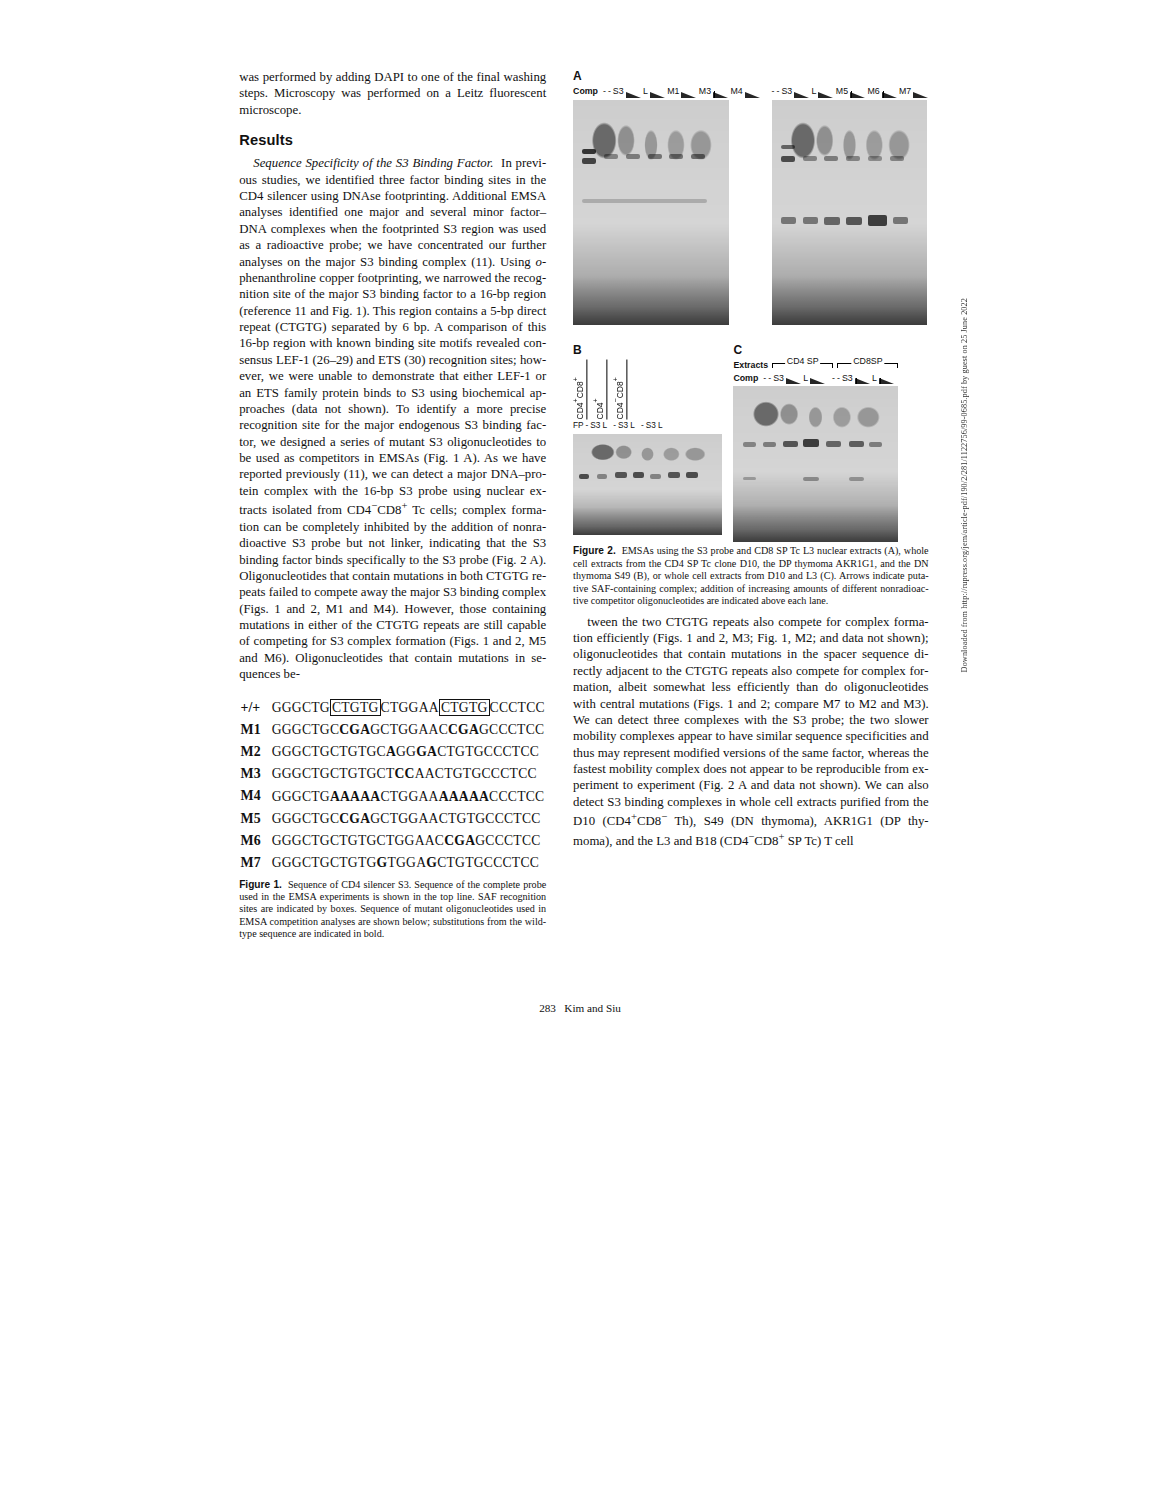Downloaded from http://rupress.org/jem/article-pdf/190/2/281/1122756/99-0685.pdf by guest on 25 June 2022
was performed by adding DAPI to one of the final washing steps. Microscopy was performed on a Leitz fluorescent microscope.
Results
Sequence Specificity of the S3 Binding Factor. In previous studies, we identified three factor binding sites in the CD4 silencer using DNAse footprinting. Additional EMSA analyses identified one major and several minor factor–DNA complexes when the footprinted S3 region was used as a radioactive probe; we have concentrated our further analyses on the major S3 binding complex (11). Using o-phenanthroline copper footprinting, we narrowed the recognition site of the major S3 binding factor to a 16-bp region (reference 11 and Fig. 1). This region contains a 5-bp direct repeat (CTGTG) separated by 6 bp. A comparison of this 16-bp region with known binding site motifs revealed consensus LEF-1 (26–29) and ETS (30) recognition sites; however, we were unable to demonstrate that either LEF-1 or an ETS family protein binds to S3 using biochemical approaches (data not shown). To identify a more precise recognition site for the major endogenous S3 binding factor, we designed a series of mutant S3 oligonucleotides to be used as competitors in EMSAs (Fig. 1 A). As we have reported previously (11), we can detect a major DNA–protein complex with the 16-bp S3 probe using nuclear extracts isolated from CD4−CD8+ Tc cells; complex formation can be completely inhibited by the addition of nonradioactive S3 probe but not linker, indicating that the S3 binding factor binds specifically to the S3 probe (Fig. 2 A). Oligonucleotides that contain mutations in both CTGTG repeats failed to compete away the major S3 binding complex (Figs. 1 and 2, M1 and M4). However, those containing mutations in either of the CTGTG repeats are still capable of competing for S3 complex formation (Figs. 1 and 2, M5 and M6). Oligonucleotides that contain mutations in sequences be-
| +/+ | GGGCTG CTGTG CTGGAA CTGTG CCCTCC |
| M1 | GGGCTGC CGA GCTGGAAC CGA GCCCTCC |
| M2 | GGGCTGCTGTGC A GG GA CTGTGCCCTCC |
| M3 | GGGCTGCTGTGCT CC AACTGTGCCCTCC |
| M4 | GGGCTG AAAAA CTGGAA AAAAA CCCTCC |
| M5 | GGGCTGC CGA GCTGGAACTGTGCCCTCC |
| M6 | GGGCTGCTGTGCTGGAAC CGA GCCCTCC |
| M7 | GGGCTGCTGTG G TGGA G CTGTGCCCTCC |
Figure 1. Sequence of CD4 silencer S3. Sequence of the complete probe used in the EMSA experiments is shown in the top line. SAF recognition sites are indicated by boxes. Sequence of mutant oligonucleotides used in EMSA competition analyses are shown below; substitutions from the wild-type sequence are indicated in bold.
A
Comp--S3 L M1 M3 M4
→
--S3 L M5 M6 M7
←
B
CD4+CD8+ CD4+ CD4−CD8+
FP-S3 L -S3 L -S3 L
C
Extracts
CD4 SP
CD8SP
Comp--S3 L --S3 L
→
Figure 2. EMSAs using the S3 probe and CD8 SP Tc L3 nuclear extracts (A), whole cell extracts from the CD4 SP Tc clone D10, the DP thymoma AKR1G1, and the DN thymoma S49 (B), or whole cell extracts from D10 and L3 (C). Arrows indicate putative SAF-containing complex; addition of increasing amounts of different nonradioactive competitor oligonucleotides are indicated above each lane.
tween the two CTGTG repeats also compete for complex formation efficiently (Figs. 1 and 2, M3; Fig. 1, M2; and data not shown); oligonucleotides that contain mutations in the spacer sequence directly adjacent to the CTGTG repeats also compete for complex formation, albeit somewhat less efficiently than do oligonucleotides with central mutations (Figs. 1 and 2; compare M7 to M2 and M3). We can detect three complexes with the S3 probe; the two slower mobility complexes appear to have similar sequence specificities and thus may represent modified versions of the same factor, whereas the fastest mobility complex does not appear to be reproducible from experiment to experiment (Fig. 2 A and data not shown). We can also detect S3 binding complexes in whole cell extracts purified from the D10 (CD4+CD8− Th), S49 (DN thymoma), AKR1G1 (DP thymoma), and the L3 and B18 (CD4−CD8+ SP Tc) T cell
283 Kim and Siu